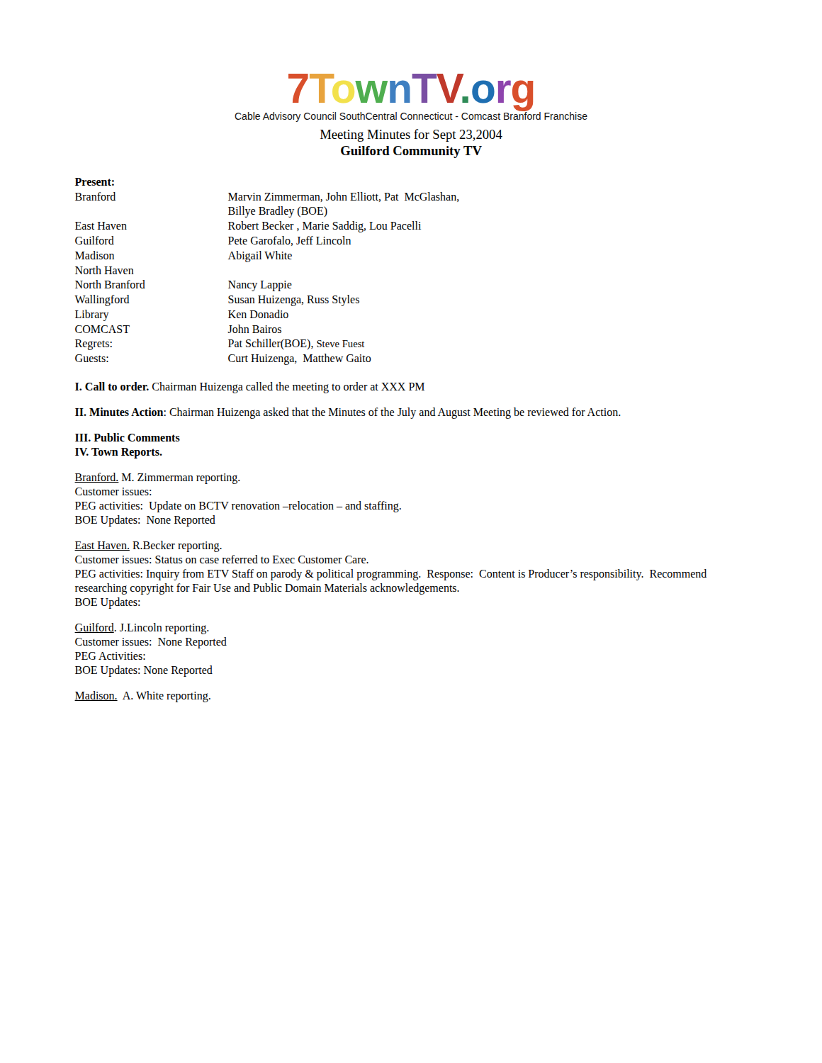7 TownTV. org
Cable Advisory Council SouthCentral Connecticut - Comcast Branford Franchise
Meeting Minutes for Sept 23,2004
Guilford Community TV
Present:
| Branford | Marvin Zimmerman, John Elliott, Pat McGlashan, Billye Bradley (BOE) |
| East Haven | Robert Becker , Marie Saddig, Lou Pacelli |
| Guilford | Pete Garofalo, Jeff Lincoln |
| Madison | Abigail White |
| North Haven | |
| North Branford | Nancy Lappie |
| Wallingford | Susan Huizenga, Russ Styles |
| Library | Ken Donadio |
| COMCAST | John Bairos |
| Regrets: | Pat Schiller(BOE), Steve Fuest |
| Guests: | Curt Huizenga, Matthew Gaito |
I. Call to order. Chairman Huizenga called the meeting to order at XXX PM
II. Minutes Action: Chairman Huizenga asked that the Minutes of the July and August Meeting be reviewed for Action.
III. Public Comments
IV. Town Reports.
Branford. M. Zimmerman reporting.
Customer issues:
PEG activities: Update on BCTV renovation –relocation – and staffing.
BOE Updates: None Reported
East Haven. R.Becker reporting.
Customer issues: Status on case referred to Exec Customer Care.
PEG activities: Inquiry from ETV Staff on parody & political programming. Response: Content is Producer’s responsibility. Recommend researching copyright for Fair Use and Public Domain Materials acknowledgements.
BOE Updates:
Guilford. J.Lincoln reporting.
Customer issues: None Reported
PEG Activities:
BOE Updates: None Reported
Madison. A. White reporting.